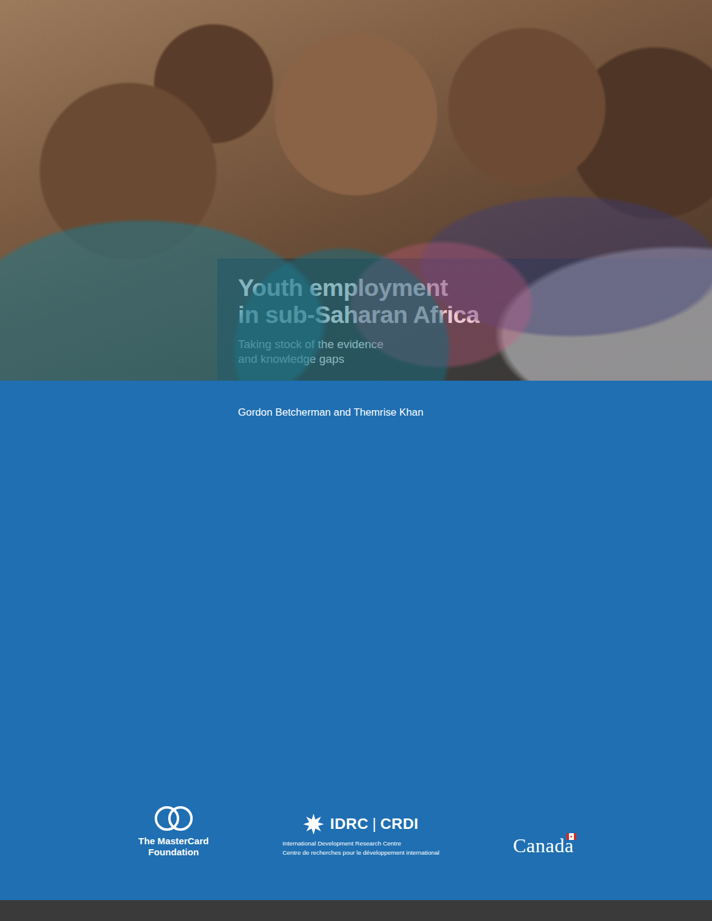Youth employment
in sub-Saharan Africa
Taking stock of the evidence
and knowledge gaps
Gordon Betcherman and Themrise Khan
The MasterCardFoundation
IDRC|CRDI
International Development Research Centre
Centre de recherches pour le développement international
Canada